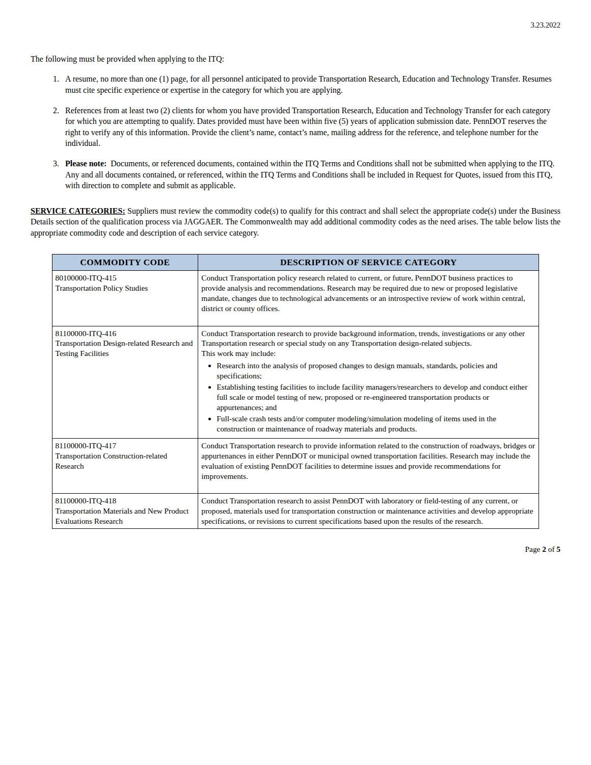3.23.2022
The following must be provided when applying to the ITQ:
A resume, no more than one (1) page, for all personnel anticipated to provide Transportation Research, Education and Technology Transfer. Resumes must cite specific experience or expertise in the category for which you are applying.
References from at least two (2) clients for whom you have provided Transportation Research, Education and Technology Transfer for each category for which you are attempting to qualify. Dates provided must have been within five (5) years of application submission date. PennDOT reserves the right to verify any of this information. Provide the client’s name, contact’s name, mailing address for the reference, and telephone number for the individual.
Please note: Documents, or referenced documents, contained within the ITQ Terms and Conditions shall not be submitted when applying to the ITQ. Any and all documents contained, or referenced, within the ITQ Terms and Conditions shall be included in Request for Quotes, issued from this ITQ, with direction to complete and submit as applicable.
SERVICE CATEGORIES: Suppliers must review the commodity code(s) to qualify for this contract and shall select the appropriate code(s) under the Business Details section of the qualification process via JAGGAER. The Commonwealth may add additional commodity codes as the need arises. The table below lists the appropriate commodity code and description of each service category.
| COMMODITY CODE | DESCRIPTION OF SERVICE CATEGORY |
| --- | --- |
| 80100000-ITQ-415 Transportation Policy Studies | Conduct Transportation policy research related to current, or future, PennDOT business practices to provide analysis and recommendations. Research may be required due to new or proposed legislative mandate, changes due to technological advancements or an introspective review of work within central, district or county offices. |
| 81100000-ITQ-416 Transportation Design-related Research and Testing Facilities | Conduct Transportation research to provide background information, trends, investigations or any other Transportation research or special study on any Transportation design-related subjects. This work may include: Research into the analysis of proposed changes to design manuals, standards, policies and specifications; Establishing testing facilities to include facility managers/researchers to develop and conduct either full scale or model testing of new, proposed or re-engineered transportation products or appurtenances; and Full-scale crash tests and/or computer modeling/simulation modeling of items used in the construction or maintenance of roadway materials and products. |
| 81100000-ITQ-417 Transportation Construction-related Research | Conduct Transportation research to provide information related to the construction of roadways, bridges or appurtenances in either PennDOT or municipal owned transportation facilities. Research may include the evaluation of existing PennDOT facilities to determine issues and provide recommendations for improvements. |
| 81100000-ITQ-418 Transportation Materials and New Product Evaluations Research | Conduct Transportation research to assist PennDOT with laboratory or field-testing of any current, or proposed, materials used for transportation construction or maintenance activities and develop appropriate specifications, or revisions to current specifications based upon the results of the research. |
Page 2 of 5